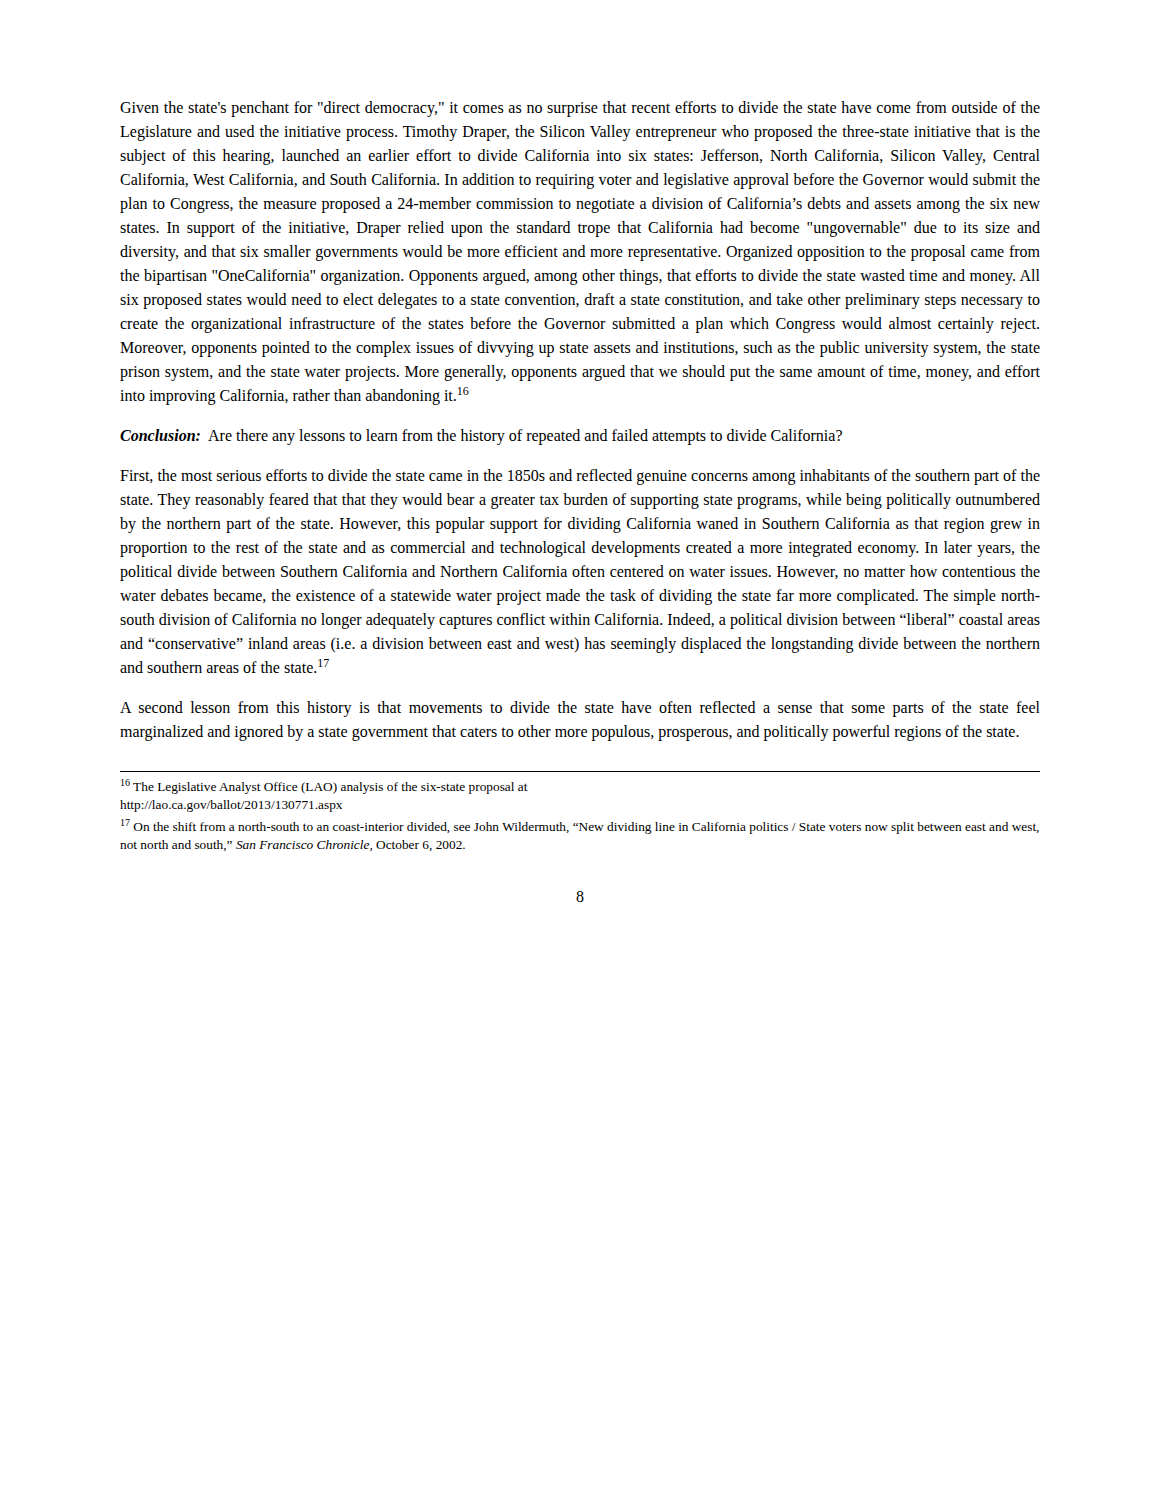Given the state's penchant for "direct democracy," it comes as no surprise that recent efforts to divide the state have come from outside of the Legislature and used the initiative process. Timothy Draper, the Silicon Valley entrepreneur who proposed the three-state initiative that is the subject of this hearing, launched an earlier effort to divide California into six states: Jefferson, North California, Silicon Valley, Central California, West California, and South California. In addition to requiring voter and legislative approval before the Governor would submit the plan to Congress, the measure proposed a 24-member commission to negotiate a division of California’s debts and assets among the six new states. In support of the initiative, Draper relied upon the standard trope that California had become "ungovernable" due to its size and diversity, and that six smaller governments would be more efficient and more representative. Organized opposition to the proposal came from the bipartisan "OneCalifornia" organization. Opponents argued, among other things, that efforts to divide the state wasted time and money. All six proposed states would need to elect delegates to a state convention, draft a state constitution, and take other preliminary steps necessary to create the organizational infrastructure of the states before the Governor submitted a plan which Congress would almost certainly reject. Moreover, opponents pointed to the complex issues of divvying up state assets and institutions, such as the public university system, the state prison system, and the state water projects. More generally, opponents argued that we should put the same amount of time, money, and effort into improving California, rather than abandoning it.16
Conclusion: Are there any lessons to learn from the history of repeated and failed attempts to divide California?
First, the most serious efforts to divide the state came in the 1850s and reflected genuine concerns among inhabitants of the southern part of the state. They reasonably feared that that they would bear a greater tax burden of supporting state programs, while being politically outnumbered by the northern part of the state. However, this popular support for dividing California waned in Southern California as that region grew in proportion to the rest of the state and as commercial and technological developments created a more integrated economy. In later years, the political divide between Southern California and Northern California often centered on water issues. However, no matter how contentious the water debates became, the existence of a statewide water project made the task of dividing the state far more complicated. The simple north-south division of California no longer adequately captures conflict within California. Indeed, a political division between “liberal” coastal areas and “conservative” inland areas (i.e. a division between east and west) has seemingly displaced the longstanding divide between the northern and southern areas of the state.17
A second lesson from this history is that movements to divide the state have often reflected a sense that some parts of the state feel marginalized and ignored by a state government that caters to other more populous, prosperous, and politically powerful regions of the state.
16 The Legislative Analyst Office (LAO) analysis of the six-state proposal at
http://lao.ca.gov/ballot/2013/130771.aspx
17 On the shift from a north-south to an coast-interior divided, see John Wildermuth, “New dividing line in California politics / State voters now split between east and west, not north and south,” San Francisco Chronicle, October 6, 2002.
8